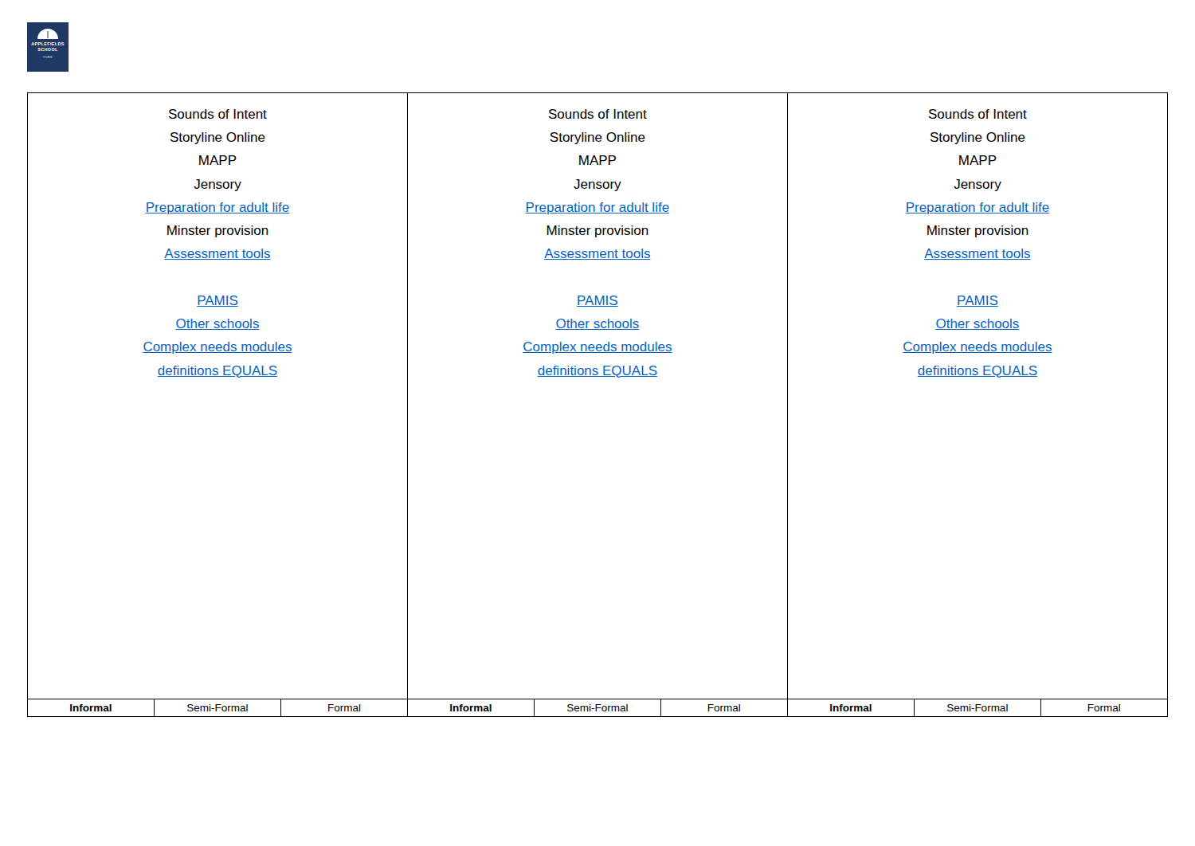APPLEFIELDS
SCHOOL
YORK
| Sounds of Intent Storyline Online MAPP Jensory Preparation for adult life Minster provision Assessment tools PAMIS Other schools Complex needs modules definitions EQUALS | Sounds of Intent Storyline Online MAPP Jensory Preparation for adult life Minster provision Assessment tools PAMIS Other schools Complex needs modules definitions EQUALS | Sounds of Intent Storyline Online MAPP Jensory Preparation for adult life Minster provision Assessment tools PAMIS Other schools Complex needs modules definitions EQUALS |
| Informal | Semi-Formal | Formal | Informal | Semi-Formal | Formal | Informal | Semi-Formal | Formal |